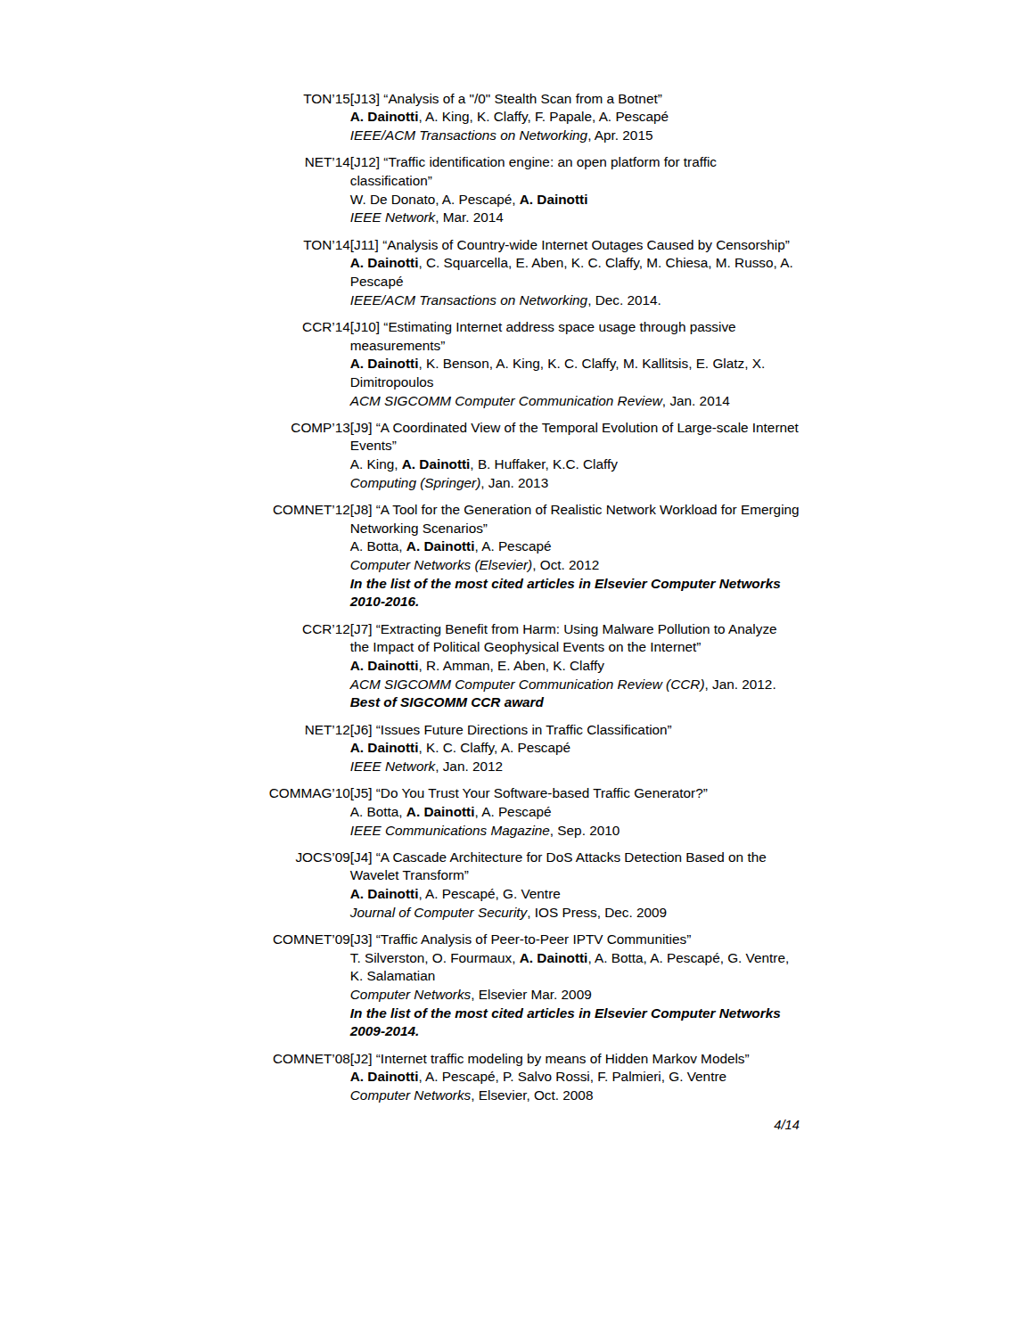| TON’15 | [J13] “Analysis of a "/0" Stealth Scan from a Botnet” A. Dainotti , A. King, K. Claffy, F. Papale, A. Pescapé IEEE/ACM Transactions on Networking , Apr. 2015 |
| NET’14 | [J12] “Traffic identification engine: an open platform for traffic classification” W. De Donato, A. Pescapé, A. Dainotti IEEE Network , Mar. 2014 |
| TON’14 | [J11] “Analysis of Country-wide Internet Outages Caused by Censorship” A. Dainotti , C. Squarcella, E. Aben, K. C. Claffy, M. Chiesa, M. Russo, A. Pescapé IEEE/ACM Transactions on Networking , Dec. 2014. |
| CCR’14 | [J10] “Estimating Internet address space usage through passive measurements” A. Dainotti , K. Benson, A. King, K. C. Claffy, M. Kallitsis, E. Glatz, X. Dimitropoulos ACM SIGCOMM Computer Communication Review , Jan. 2014 |
| COMP’13 | [J9] “A Coordinated View of the Temporal Evolution of Large-scale Internet Events” A. King, A. Dainotti , B. Huffaker, K.C. Claffy Computing (Springer) , Jan. 2013 |
| COMNET’12 | [J8] “A Tool for the Generation of Realistic Network Workload for Emerging Networking Scenarios” A. Botta, A. Dainotti , A. Pescapé Computer Networks (Elsevier) , Oct. 2012 In the list of the most cited articles in Elsevier Computer Networks 2010-2016. |
| CCR’12 | [J7] “Extracting Benefit from Harm: Using Malware Pollution to Analyze the Impact of Political Geophysical Events on the Internet” A. Dainotti , R. Amman, E. Aben, K. Claffy ACM SIGCOMM Computer Communication Review (CCR) , Jan. 2012. Best of SIGCOMM CCR award |
| NET’12 | [J6] “Issues Future Directions in Traffic Classification” A. Dainotti , K. C. Claffy, A. Pescapé IEEE Network , Jan. 2012 |
| COMMAG’10 | [J5] “Do You Trust Your Software-based Traffic Generator?” A. Botta, A. Dainotti , A. Pescapé IEEE Communications Magazine , Sep. 2010 |
| JOCS’09 | [J4] “A Cascade Architecture for DoS Attacks Detection Based on the Wavelet Transform” A. Dainotti , A. Pescapé, G. Ventre Journal of Computer Security , IOS Press, Dec. 2009 |
| COMNET’09 | [J3] “Traffic Analysis of Peer-to-Peer IPTV Communities” T. Silverston, O. Fourmaux, A. Dainotti , A. Botta, A. Pescapé, G. Ventre, K. Salamatian Computer Networks , Elsevier Mar. 2009 In the list of the most cited articles in Elsevier Computer Networks 2009-2014. |
| COMNET’08 | [J2] “Internet traffic modeling by means of Hidden Markov Models” A. Dainotti , A. Pescapé, P. Salvo Rossi, F. Palmieri, G. Ventre Computer Networks , Elsevier, Oct. 2008 |
4/14